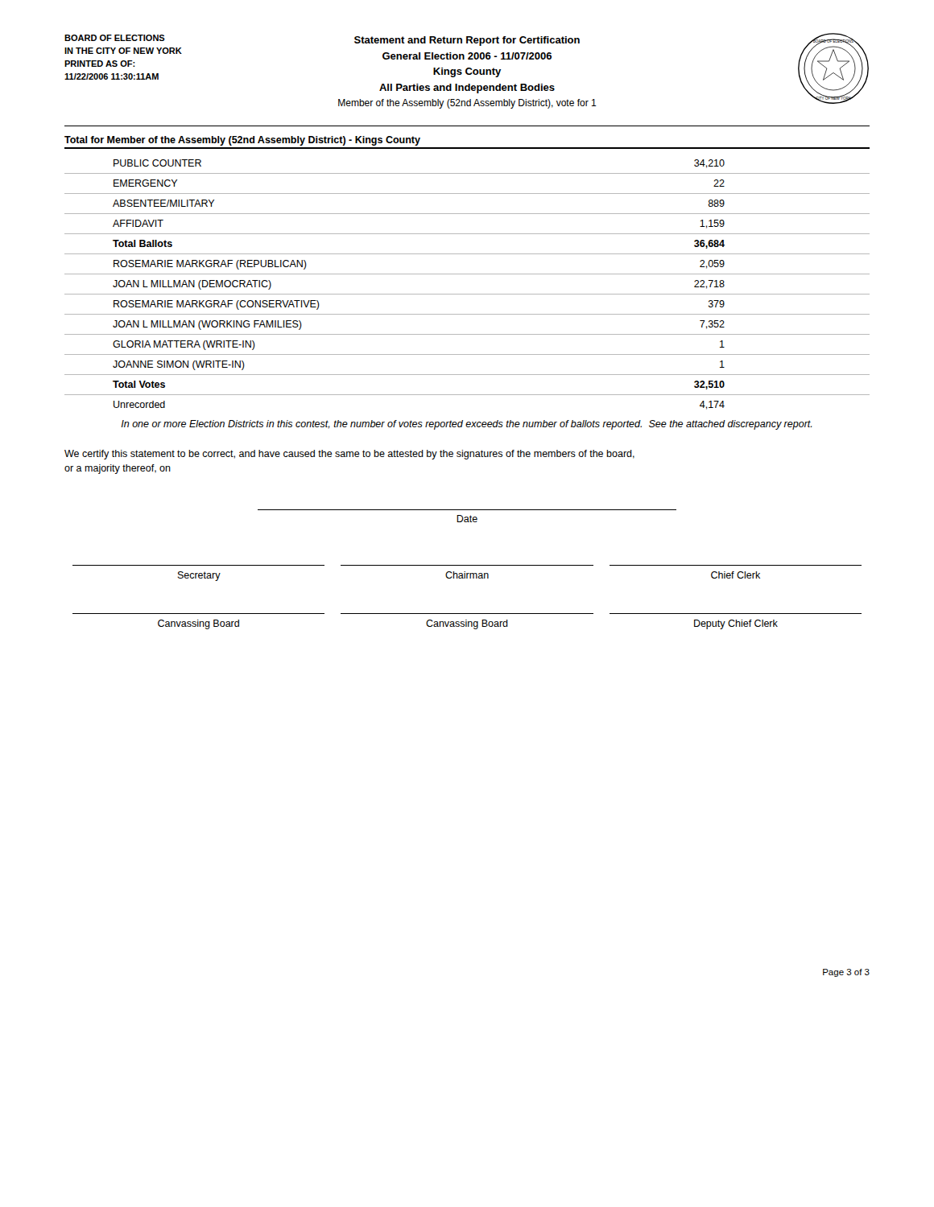BOARD OF ELECTIONS
IN THE CITY OF NEW YORK
PRINTED AS OF:
11/22/2006 11:30:11AM
Statement and Return Report for Certification
General Election 2006 - 11/07/2006
Kings County
All Parties and Independent Bodies
Member of the Assembly (52nd Assembly District), vote for 1
BOARD OF ELECTIONS CITY OF NEW YORK
Total for Member of the Assembly (52nd Assembly District) - Kings County
| PUBLIC COUNTER | 34,210 |
| EMERGENCY | 22 |
| ABSENTEE/MILITARY | 889 |
| AFFIDAVIT | 1,159 |
| Total Ballots | 36,684 |
| ROSEMARIE MARKGRAF (REPUBLICAN) | 2,059 |
| JOAN L MILLMAN (DEMOCRATIC) | 22,718 |
| ROSEMARIE MARKGRAF (CONSERVATIVE) | 379 |
| JOAN L MILLMAN (WORKING FAMILIES) | 7,352 |
| GLORIA MATTERA (WRITE-IN) | 1 |
| JOANNE SIMON (WRITE-IN) | 1 |
| Total Votes | 32,510 |
| Unrecorded | 4,174 |
In one or more Election Districts in this contest, the number of votes reported exceeds the number of ballots reported. See the attached discrepancy report.
We certify this statement to be correct, and have caused the same to be attested by the signatures of the members of the board,
or a majority thereof, on
Date
| Secretary | Chairman | Chief Clerk |
| Canvassing Board | Canvassing Board | Deputy Chief Clerk |
Page 3 of 3